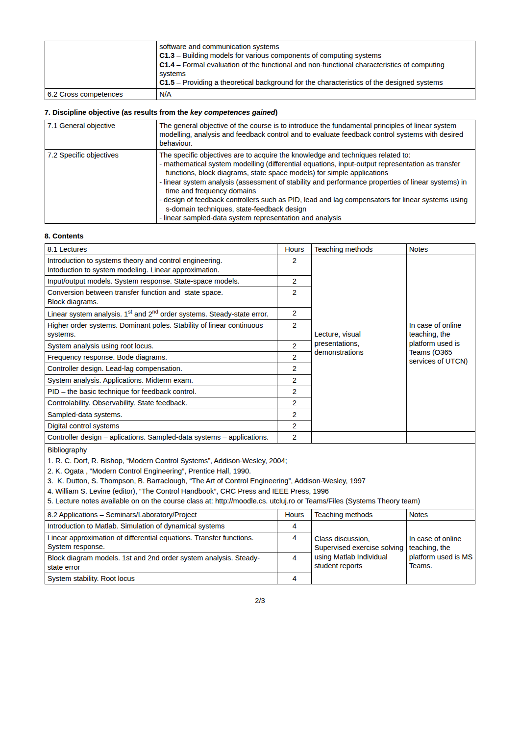| | software and communication systems C1.3 – Building models for various components of computing systems C1.4 – Formal evaluation of the functional and non-functional characteristics of computing systems C1.5 – Providing a theoretical background for the characteristics of the designed systems |
| 6.2 Cross competences | N/A |
7. Discipline objective (as results from the key competences gained)
| 7.1 General objective | The general objective of the course is to introduce the fundamental principles of linear system modelling, analysis and feedback control and to evaluate feedback control systems with desired behaviour. |
| 7.2 Specific objectives | The specific objectives are to acquire the knowledge and techniques related to: - mathematical system modelling (differential equations, input-output representation as transfer functions, block diagrams, state space models) for simple applications - linear system analysis (assessment of stability and performance properties of linear systems) in time and frequency domains - design of feedback controllers such as PID, lead and lag compensators for linear systems using s-domain techniques, state-feedback design - linear sampled-data system representation and analysis |
8. Contents
| 8.1 Lectures | Hours | Teaching methods | Notes |
| --- | --- | --- | --- |
| Introduction to systems theory and control engineering. Intoduction to system modeling. Linear approximation. | 2 | Lecture, visual presentations, demonstrations | In case of online teaching, the platform used is Teams (O365 services of UTCN) |
| Input/output models. System response. State-space models. | 2 |
| Conversion between transfer function and state space. Block diagrams. | 2 |
| Linear system analysis. 1 st and 2 nd order systems. Steady-state error. | 2 |
| Higher order systems. Dominant poles. Stability of linear continuous systems. | 2 |
| System analysis using root locus. | 2 |
| Frequency response. Bode diagrams. | 2 |
| Controller design. Lead-lag compensation. | 2 |
| System analysis. Applications. Midterm exam. | 2 |
| PID – the basic technique for feedback control. | 2 |
| Controlability. Observability. State feedback. | 2 |
| Sampled-data systems. | 2 |
| Digital control systems | 2 |
| Controller design – aplications. Sampled-data systems – applications. | 2 | | |
| Bibliography 1. R. C. Dorf, R. Bishop, “Modern Control Systems”, Addison-Wesley, 2004; 2. K. Ogata , “Modern Control Engineering”, Prentice Hall, 1990. 3. K. Dutton, S. Thompson, B. Barraclough, “The Art of Control Engineering”, Addison-Wesley, 1997 4. William S. Levine (editor), “The Control Handbook”, CRC Press and IEEE Press, 1996 5. Lecture notes available on on the course class at: http://moodle.cs. utcluj.ro or Teams/Files (Systems Theory team) |
| 8.2 Applications – Seminars/Laboratory/Project | Hours | Teaching methods | Notes |
| Introduction to Matlab. Simulation of dynamical systems | 4 | Class discussion, Supervised exercise solving using Matlab Individual student reports | In case of online teaching, the platform used is MS Teams. |
| Linear approximation of differential equations. Transfer functions. System response. | 4 |
| Block diagram models. 1st and 2nd order system analysis. Steady-state error | 4 |
| System stability. Root locus | 4 |
2/3